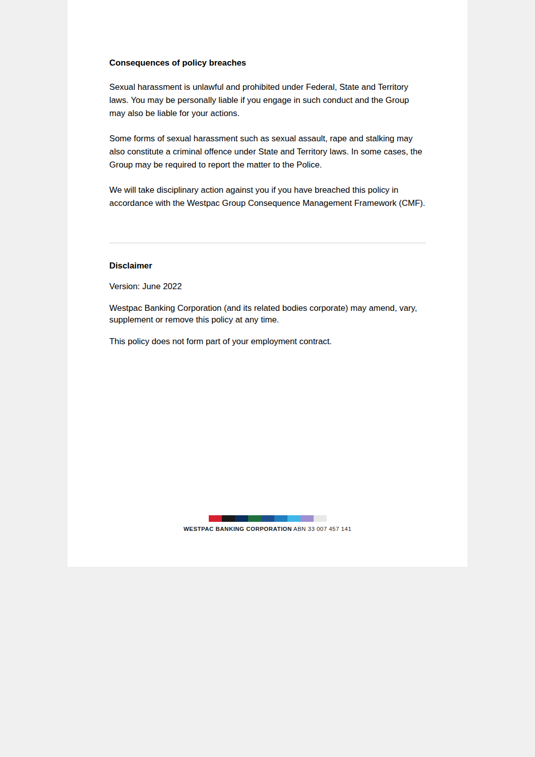Consequences of policy breaches
Sexual harassment is unlawful and prohibited under Federal, State and Territory laws. You may be personally liable if you engage in such conduct and the Group may also be liable for your actions.
Some forms of sexual harassment such as sexual assault, rape and stalking may also constitute a criminal offence under State and Territory laws. In some cases, the Group may be required to report the matter to the Police.
We will take disciplinary action against you if you have breached this policy in accordance with the Westpac Group Consequence Management Framework (CMF).
Disclaimer
Version: June 2022
Westpac Banking Corporation (and its related bodies corporate) may amend, vary, supplement or remove this policy at any time.
This policy does not form part of your employment contract.
WESTPAC BANKING CORPORATION ABN 33 007 457 141